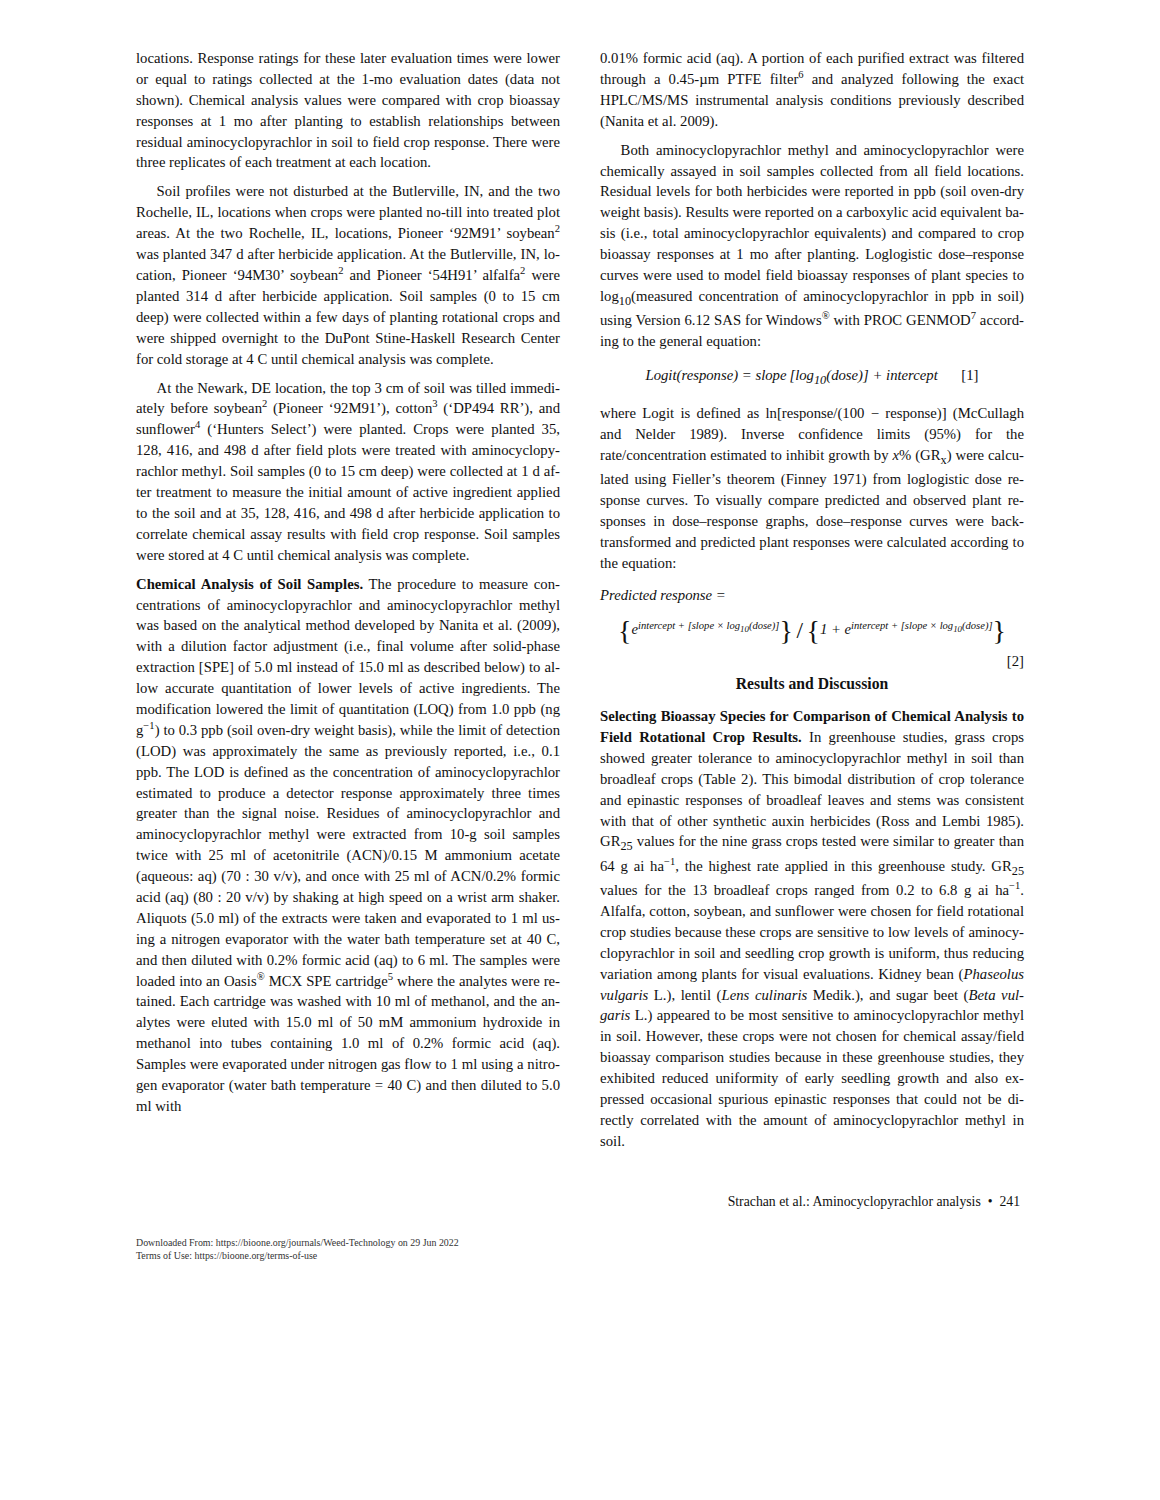locations. Response ratings for these later evaluation times were lower or equal to ratings collected at the 1-mo evaluation dates (data not shown). Chemical analysis values were compared with crop bioassay responses at 1 mo after planting to establish relationships between residual aminocyclopyrachlor in soil to field crop response. There were three replicates of each treatment at each location.
Soil profiles were not disturbed at the Butlerville, IN, and the two Rochelle, IL, locations when crops were planted no-till into treated plot areas. At the two Rochelle, IL, locations, Pioneer ‘92M91’ soybean2 was planted 347 d after herbicide application. At the Butlerville, IN, location, Pioneer ‘94M30’ soybean2 and Pioneer ‘54H91’ alfalfa2 were planted 314 d after herbicide application. Soil samples (0 to 15 cm deep) were collected within a few days of planting rotational crops and were shipped overnight to the DuPont Stine-Haskell Research Center for cold storage at 4 C until chemical analysis was complete.
At the Newark, DE location, the top 3 cm of soil was tilled immediately before soybean2 (Pioneer ‘92M91’), cotton3 (‘DP494 RR’), and sunflower4 (‘Hunters Select’) were planted. Crops were planted 35, 128, 416, and 498 d after field plots were treated with aminocyclopyrachlor methyl. Soil samples (0 to 15 cm deep) were collected at 1 d after treatment to measure the initial amount of active ingredient applied to the soil and at 35, 128, 416, and 498 d after herbicide application to correlate chemical assay results with field crop response. Soil samples were stored at 4 C until chemical analysis was complete.
Chemical Analysis of Soil Samples. The procedure to measure concentrations of aminocyclopyrachlor and aminocyclopyrachlor methyl was based on the analytical method developed by Nanita et al. (2009), with a dilution factor adjustment (i.e., final volume after solid-phase extraction [SPE] of 5.0 ml instead of 15.0 ml as described below) to allow accurate quantitation of lower levels of active ingredients. The modification lowered the limit of quantitation (LOQ) from 1.0 ppb (ng g−1) to 0.3 ppb (soil oven-dry weight basis), while the limit of detection (LOD) was approximately the same as previously reported, i.e., 0.1 ppb. The LOD is defined as the concentration of aminocyclopyrachlor estimated to produce a detector response approximately three times greater than the signal noise. Residues of aminocyclopyrachlor and aminocyclopyrachlor methyl were extracted from 10-g soil samples twice with 25 ml of acetonitrile (ACN)/0.15 M ammonium acetate (aqueous: aq) (70 : 30 v/v), and once with 25 ml of ACN/0.2% formic acid (aq) (80 : 20 v/v) by shaking at high speed on a wrist arm shaker. Aliquots (5.0 ml) of the extracts were taken and evaporated to 1 ml using a nitrogen evaporator with the water bath temperature set at 40 C, and then diluted with 0.2% formic acid (aq) to 6 ml. The samples were loaded into an Oasis® MCX SPE cartridge5 where the analytes were retained. Each cartridge was washed with 10 ml of methanol, and the analytes were eluted with 15.0 ml of 50 mM ammonium hydroxide in methanol into tubes containing 1.0 ml of 0.2% formic acid (aq). Samples were evaporated under nitrogen gas flow to 1 ml using a nitrogen evaporator (water bath temperature = 40 C) and then diluted to 5.0 ml with
0.01% formic acid (aq). A portion of each purified extract was filtered through a 0.45-µm PTFE filter6 and analyzed following the exact HPLC/MS/MS instrumental analysis conditions previously described (Nanita et al. 2009).
Both aminocyclopyrachlor methyl and aminocyclopyrachlor were chemically assayed in soil samples collected from all field locations. Residual levels for both herbicides were reported in ppb (soil oven-dry weight basis). Results were reported on a carboxylic acid equivalent basis (i.e., total aminocyclopyrachlor equivalents) and compared to crop bioassay responses at 1 mo after planting. Loglogistic dose–response curves were used to model field bioassay responses of plant species to log10(measured concentration of aminocyclopyrachlor in ppb in soil) using Version 6.12 SAS for Windows® with PROC GENMOD7 according to the general equation:
Logit(response) = slope [log10(dose)] + intercept[1]
where Logit is defined as ln[response/(100 − response)] (McCullagh and Nelder 1989). Inverse confidence limits (95%) for the rate/concentration estimated to inhibit growth by x% (GRx) were calculated using Fieller’s theorem (Finney 1971) from loglogistic dose response curves. To visually compare predicted and observed plant responses in dose–response graphs, dose–response curves were back-transformed and predicted plant responses were calculated according to the equation:
Predicted response =
{eintercept + [slope × log10(dose)]}/{1 + eintercept + [slope × log10(dose)]} [2]
Results and Discussion
Selecting Bioassay Species for Comparison of Chemical Analysis to Field Rotational Crop Results. In greenhouse studies, grass crops showed greater tolerance to aminocyclopyrachlor methyl in soil than broadleaf crops (Table 2). This bimodal distribution of crop tolerance and epinastic responses of broadleaf leaves and stems was consistent with that of other synthetic auxin herbicides (Ross and Lembi 1985). GR25 values for the nine grass crops tested were similar to greater than 64 g ai ha−1, the highest rate applied in this greenhouse study. GR25 values for the 13 broadleaf crops ranged from 0.2 to 6.8 g ai ha−1. Alfalfa, cotton, soybean, and sunflower were chosen for field rotational crop studies because these crops are sensitive to low levels of aminocyclopyrachlor in soil and seedling crop growth is uniform, thus reducing variation among plants for visual evaluations. Kidney bean (Phaseolus vulgaris L.), lentil (Lens culinaris Medik.), and sugar beet (Beta vulgaris L.) appeared to be most sensitive to aminocyclopyrachlor methyl in soil. However, these crops were not chosen for chemical assay/field bioassay comparison studies because in these greenhouse studies, they exhibited reduced uniformity of early seedling growth and also expressed occasional spurious epinastic responses that could not be directly correlated with the amount of aminocyclopyrachlor methyl in soil.
Strachan et al.: Aminocyclopyrachlor analysis•241
Downloaded From: https://bioone.org/journals/Weed-Technology on 29 Jun 2022
Terms of Use: https://bioone.org/terms-of-use